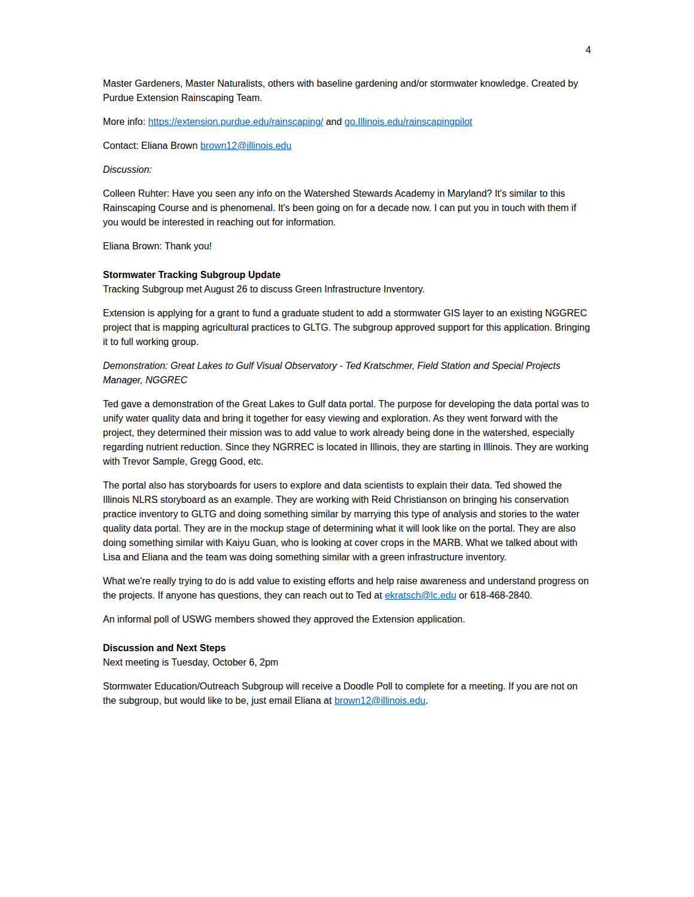4
Master Gardeners, Master Naturalists, others with baseline gardening and/or stormwater knowledge. Created by Purdue Extension Rainscaping Team.
More info: https://extension.purdue.edu/rainscaping/ and go.Illinois.edu/rainscapingpilot
Contact: Eliana Brown brown12@illinois.edu
Discussion:
Colleen Ruhter: Have you seen any info on the Watershed Stewards Academy in Maryland? It's similar to this Rainscaping Course and is phenomenal. It's been going on for a decade now. I can put you in touch with them if you would be interested in reaching out for information.
Eliana Brown: Thank you!
Stormwater Tracking Subgroup Update
Tracking Subgroup met August 26 to discuss Green Infrastructure Inventory.
Extension is applying for a grant to fund a graduate student to add a stormwater GIS layer to an existing NGGREC project that is mapping agricultural practices to GLTG. The subgroup approved support for this application. Bringing it to full working group.
Demonstration: Great Lakes to Gulf Visual Observatory - Ted Kratschmer, Field Station and Special Projects Manager, NGGREC
Ted gave a demonstration of the Great Lakes to Gulf data portal. The purpose for developing the data portal was to unify water quality data and bring it together for easy viewing and exploration. As they went forward with the project, they determined their mission was to add value to work already being done in the watershed, especially regarding nutrient reduction. Since they NGRREC is located in Illinois, they are starting in Illinois. They are working with Trevor Sample, Gregg Good, etc.
The portal also has storyboards for users to explore and data scientists to explain their data. Ted showed the Illinois NLRS storyboard as an example. They are working with Reid Christianson on bringing his conservation practice inventory to GLTG and doing something similar by marrying this type of analysis and stories to the water quality data portal. They are in the mockup stage of determining what it will look like on the portal. They are also doing something similar with Kaiyu Guan, who is looking at cover crops in the MARB. What we talked about with Lisa and Eliana and the team was doing something similar with a green infrastructure inventory.
What we're really trying to do is add value to existing efforts and help raise awareness and understand progress on the projects. If anyone has questions, they can reach out to Ted at ekratsch@lc.edu or 618-468-2840.
An informal poll of USWG members showed they approved the Extension application.
Discussion and Next Steps
Next meeting is Tuesday, October 6, 2pm
Stormwater Education/Outreach Subgroup will receive a Doodle Poll to complete for a meeting. If you are not on the subgroup, but would like to be, just email Eliana at brown12@illinois.edu.